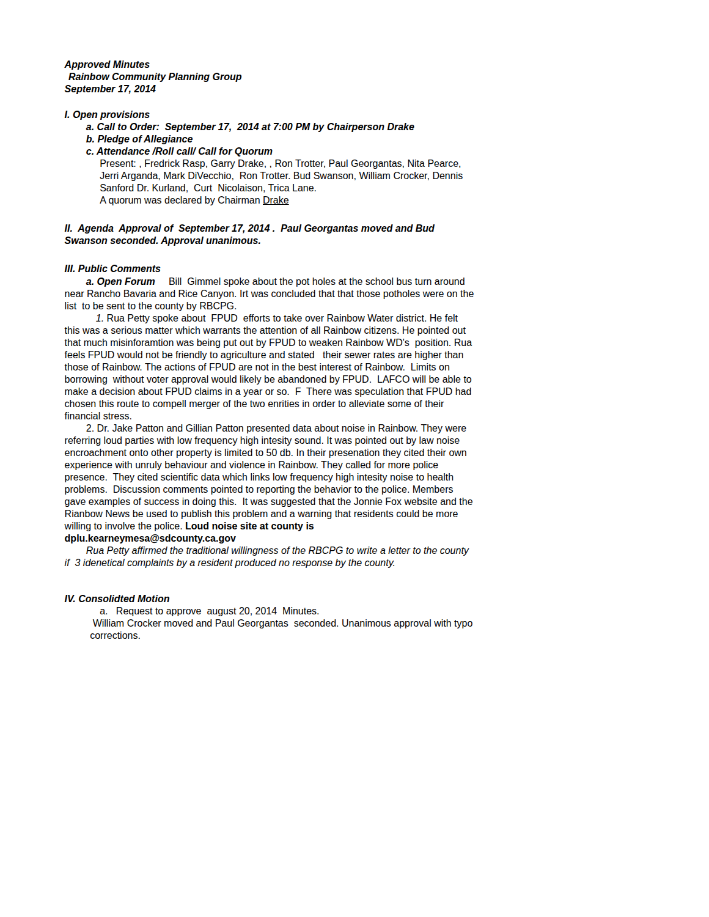Approved Minutes
Rainbow Community Planning Group
September 17, 2014
I. Open provisions
a. Call to Order: September 17, 2014 at 7:00 PM by Chairperson Drake
b. Pledge of Allegiance
c. Attendance /Roll call/ Call for Quorum
Present: , Fredrick Rasp, Garry Drake, , Ron Trotter, Paul Georgantas, Nita Pearce, Jerri Arganda, Mark DiVecchio, Ron Trotter. Bud Swanson, William Crocker, Dennis Sanford Dr. Kurland, Curt Nicolaison, Trica Lane.
A quorum was declared by Chairman Drake
II. Agenda Approval of September 17, 2014 . Paul Georgantas moved and Bud Swanson seconded. Approval unanimous.
III. Public Comments
a. Open Forum Bill Gimmel spoke about the pot holes at the school bus turn around near Rancho Bavaria and Rice Canyon. Irt was concluded that that those potholes were on the list to be sent to the county by RBCPG.
1. Rua Petty spoke about FPUD efforts to take over Rainbow Water district. He felt this was a serious matter which warrants the attention of all Rainbow citizens. He pointed out that much misinforamtion was being put out by FPUD to weaken Rainbow WD's position. Rua feels FPUD would not be friendly to agriculture and stated their sewer rates are higher than those of Rainbow. The actions of FPUD are not in the best interest of Rainbow. Limits on borrowing without voter approval would likely be abandoned by FPUD. LAFCO will be able to make a decision about FPUD claims in a year or so. F There was speculation that FPUD had chosen this route to compell merger of the two enrities in order to alleviate some of their financial stress.
2. Dr. Jake Patton and Gillian Patton presented data about noise in Rainbow. They were referring loud parties with low frequency high intesity sound. It was pointed out by law noise encroachment onto other property is limited to 50 db. In their presenation they cited their own experience with unruly behaviour and violence in Rainbow. They called for more police presence. They cited scientific data which links low frequency high intesity noise to health problems. Discussion comments pointed to reporting the behavior to the police. Members gave examples of success in doing this. It was suggested that the Jonnie Fox website and the Rianbow News be used to publish this problem and a warning that residents could be more willing to involve the police. Loud noise site at county is dplu.kearneymesa@sdcounty.ca.gov
Rua Petty affirmed the traditional willingness of the RBCPG to write a letter to the county if 3 idenetical complaints by a resident produced no response by the county.
IV. Consolidted Motion
a. Request to approve august 20, 2014 Minutes.
William Crocker moved and Paul Georgantas seconded. Unanimous approval with typo corrections.